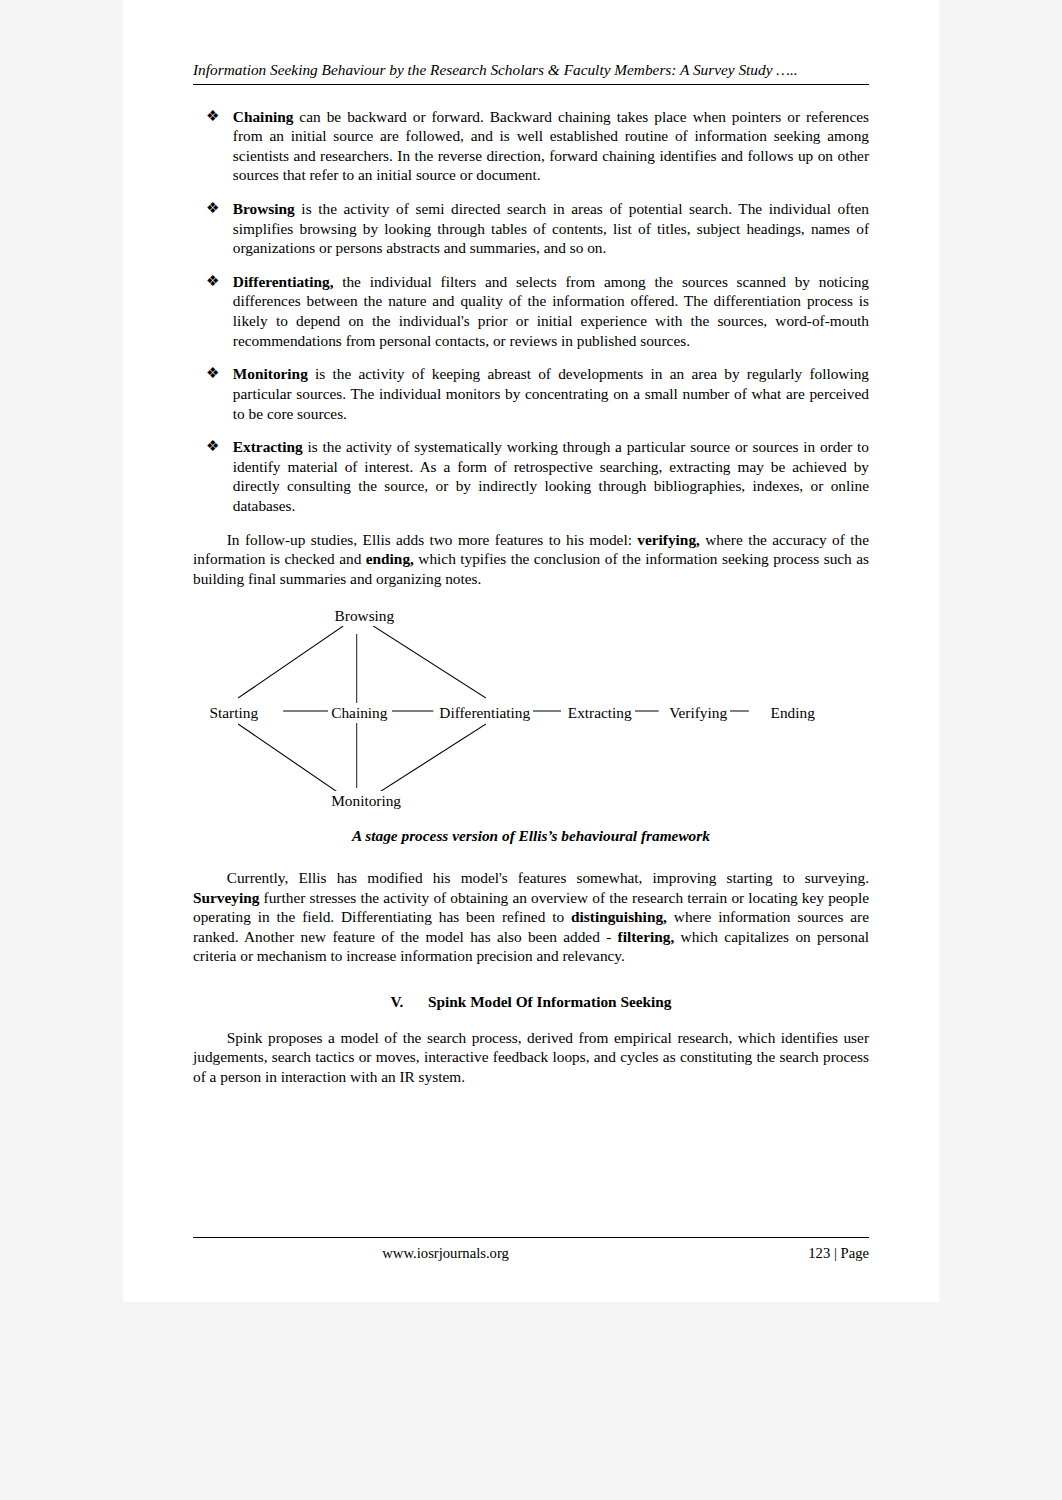Information Seeking Behaviour by the Research Scholars & Faculty Members: A Survey Study …..
Chaining can be backward or forward. Backward chaining takes place when pointers or references from an initial source are followed, and is well established routine of information seeking among scientists and researchers. In the reverse direction, forward chaining identifies and follows up on other sources that refer to an initial source or document.
Browsing is the activity of semi directed search in areas of potential search. The individual often simplifies browsing by looking through tables of contents, list of titles, subject headings, names of organizations or persons abstracts and summaries, and so on.
Differentiating, the individual filters and selects from among the sources scanned by noticing differences between the nature and quality of the information offered. The differentiation process is likely to depend on the individual's prior or initial experience with the sources, word-of-mouth recommendations from personal contacts, or reviews in published sources.
Monitoring is the activity of keeping abreast of developments in an area by regularly following particular sources. The individual monitors by concentrating on a small number of what are perceived to be core sources.
Extracting is the activity of systematically working through a particular source or sources in order to identify material of interest. As a form of retrospective searching, extracting may be achieved by directly consulting the source, or by indirectly looking through bibliographies, indexes, or online databases.
In follow-up studies, Ellis adds two more features to his model: verifying, where the accuracy of the information is checked and ending, which typifies the conclusion of the information seeking process such as building final summaries and organizing notes.
Browsing Starting Chaining Differentiating Extracting Verifying Ending Monitoring
A stage process version of Ellis’s behavioural framework
Currently, Ellis has modified his model's features somewhat, improving starting to surveying. Surveying further stresses the activity of obtaining an overview of the research terrain or locating key people operating in the field. Differentiating has been refined to distinguishing, where information sources are ranked. Another new feature of the model has also been added - filtering, which capitalizes on personal criteria or mechanism to increase information precision and relevancy.
V. Spink Model Of Information Seeking
Spink proposes a model of the search process, derived from empirical research, which identifies user judgements, search tactics or moves, interactive feedback loops, and cycles as constituting the search process of a person in interaction with an IR system.
www.iosrjournals.org 123 | Page